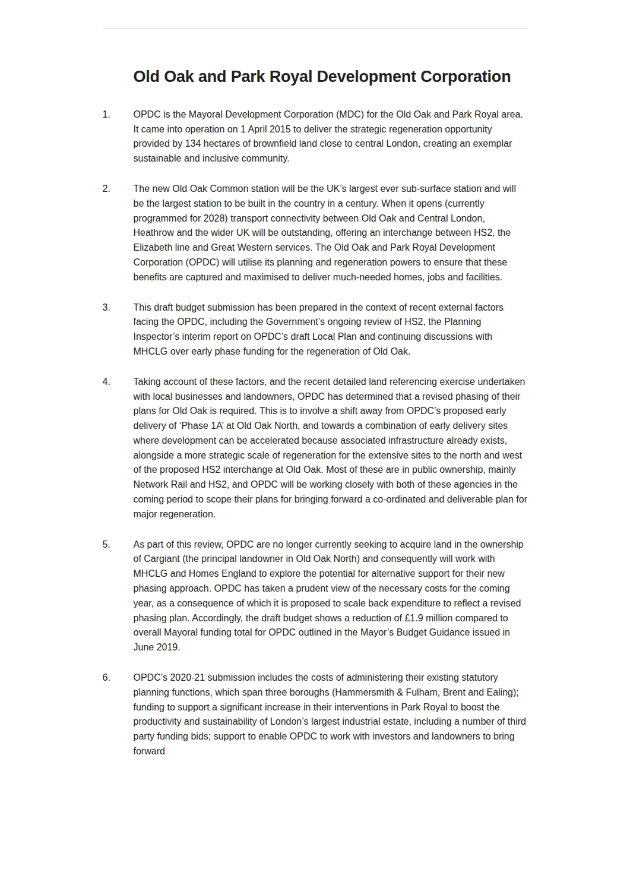Old Oak and Park Royal Development Corporation
OPDC is the Mayoral Development Corporation (MDC) for the Old Oak and Park Royal area. It came into operation on 1 April 2015 to deliver the strategic regeneration opportunity provided by 134 hectares of brownfield land close to central London, creating an exemplar sustainable and inclusive community.
The new Old Oak Common station will be the UK’s largest ever sub-surface station and will be the largest station to be built in the country in a century. When it opens (currently programmed for 2028) transport connectivity between Old Oak and Central London, Heathrow and the wider UK will be outstanding, offering an interchange between HS2, the Elizabeth line and Great Western services. The Old Oak and Park Royal Development Corporation (OPDC) will utilise its planning and regeneration powers to ensure that these benefits are captured and maximised to deliver much-needed homes, jobs and facilities.
This draft budget submission has been prepared in the context of recent external factors facing the OPDC, including the Government’s ongoing review of HS2, the Planning Inspector’s interim report on OPDC’s draft Local Plan and continuing discussions with MHCLG over early phase funding for the regeneration of Old Oak.
Taking account of these factors, and the recent detailed land referencing exercise undertaken with local businesses and landowners, OPDC has determined that a revised phasing of their plans for Old Oak is required. This is to involve a shift away from OPDC’s proposed early delivery of ‘Phase 1A’ at Old Oak North, and towards a combination of early delivery sites where development can be accelerated because associated infrastructure already exists, alongside a more strategic scale of regeneration for the extensive sites to the north and west of the proposed HS2 interchange at Old Oak. Most of these are in public ownership, mainly Network Rail and HS2, and OPDC will be working closely with both of these agencies in the coming period to scope their plans for bringing forward a co-ordinated and deliverable plan for major regeneration.
As part of this review, OPDC are no longer currently seeking to acquire land in the ownership of Cargiant (the principal landowner in Old Oak North) and consequently will work with MHCLG and Homes England to explore the potential for alternative support for their new phasing approach. OPDC has taken a prudent view of the necessary costs for the coming year, as a consequence of which it is proposed to scale back expenditure to reflect a revised phasing plan. Accordingly, the draft budget shows a reduction of £1.9 million compared to overall Mayoral funding total for OPDC outlined in the Mayor’s Budget Guidance issued in June 2019.
OPDC’s 2020-21 submission includes the costs of administering their existing statutory planning functions, which span three boroughs (Hammersmith & Fulham, Brent and Ealing); funding to support a significant increase in their interventions in Park Royal to boost the productivity and sustainability of London’s largest industrial estate, including a number of third party funding bids; support to enable OPDC to work with investors and landowners to bring forward